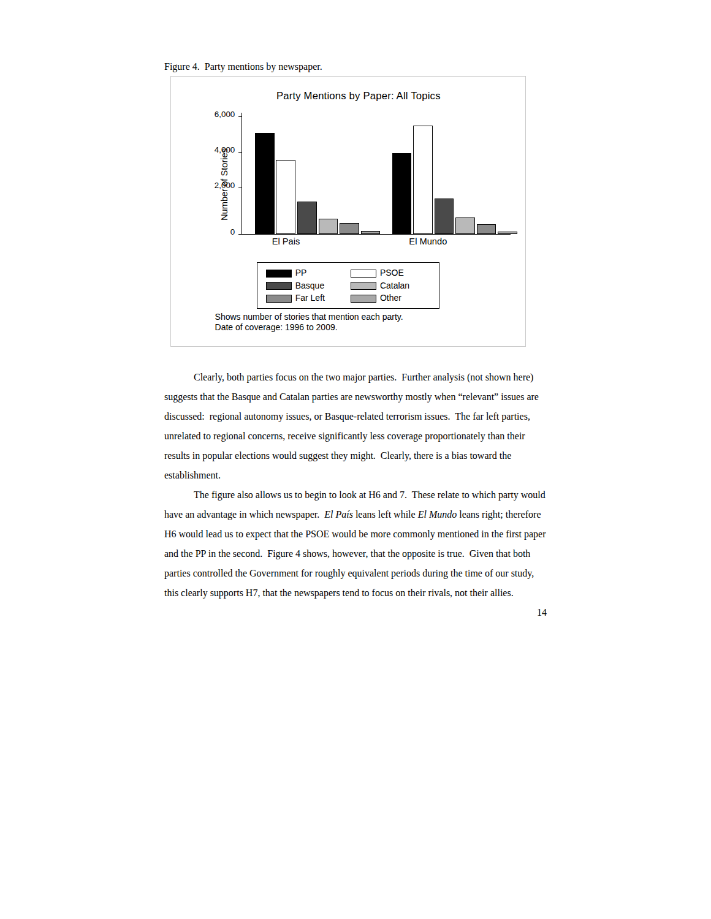Figure 4. Party mentions by newspaper.
Party Mentions by Paper: All Topics
Number of Stories
6,000 4,000 2,000 0
El Pais El Mundo
| PP | PSOE |
| Basque | Catalan |
| Far Left | Other |
Shows number of stories that mention each party.
Date of coverage: 1996 to 2009.
Clearly, both parties focus on the two major parties. Further analysis (not shown here) suggests that the Basque and Catalan parties are newsworthy mostly when “relevant” issues are discussed: regional autonomy issues, or Basque-related terrorism issues. The far left parties, unrelated to regional concerns, receive significantly less coverage proportionately than their results in popular elections would suggest they might. Clearly, there is a bias toward the establishment.
The figure also allows us to begin to look at H6 and 7. These relate to which party would have an advantage in which newspaper. El País leans left while El Mundo leans right; therefore H6 would lead us to expect that the PSOE would be more commonly mentioned in the first paper and the PP in the second. Figure 4 shows, however, that the opposite is true. Given that both parties controlled the Government for roughly equivalent periods during the time of our study, this clearly supports H7, that the newspapers tend to focus on their rivals, not their allies.
14